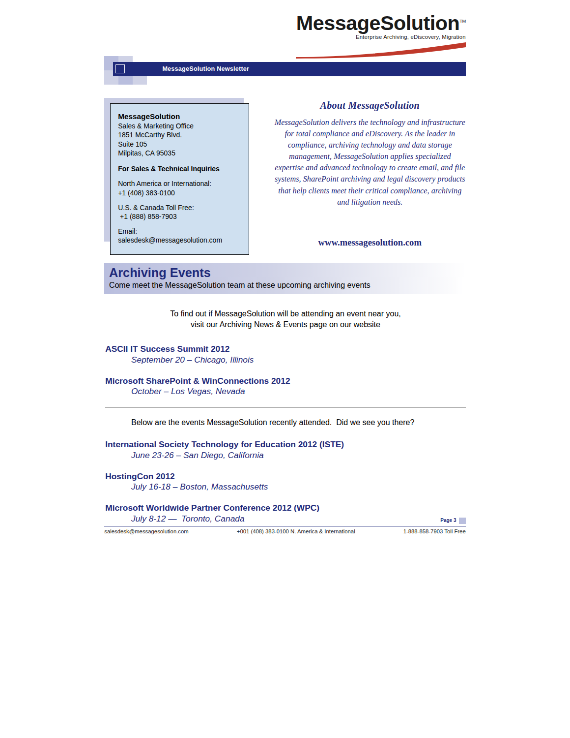Message Solution TM
Enterprise Archiving, eDiscovery, Migration
MessageSolution Newsletter
MessageSolution
Sales & Marketing Office
1851 McCarthy Blvd.
Suite 105
Milpitas, CA 95035
For Sales & Technical Inquiries
North America or International:
+1 (408) 383-0100
U.S. & Canada Toll Free:
+1 (888) 858-7903
Email:
salesdesk@messagesolution.com
About MessageSolution
MessageSolution delivers the technology and infrastructure for total compliance and eDiscovery. As the leader in compliance, archiving technology and data storage management, MessageSolution applies specialized expertise and advanced technology to create email, and file systems, SharePoint archiving and legal discovery products that help clients meet their critical compliance, archiving and litigation needs.
www.messagesolution.com
Archiving Events
Come meet the MessageSolution team at these upcoming archiving events
To find out if MessageSolution will be attending an event near you,
visit our Archiving News & Events page on our website
ASCII IT Success Summit 2012
September 20 – Chicago, Illinois
Microsoft SharePoint & WinConnections 2012
October – Los Vegas, Nevada
Below are the events MessageSolution recently attended. Did we see you there?
International Society Technology for Education 2012 (ISTE)
June 23-26 – San Diego, California
HostingCon 2012
July 16-18 – Boston, Massachusetts
Microsoft Worldwide Partner Conference 2012 (WPC)
July 8-12 — Toronto, Canada
Page 3
salesdesk@messagesolution.com
+001 (408) 383-0100 N. America & International
1-888-858-7903 Toll Free